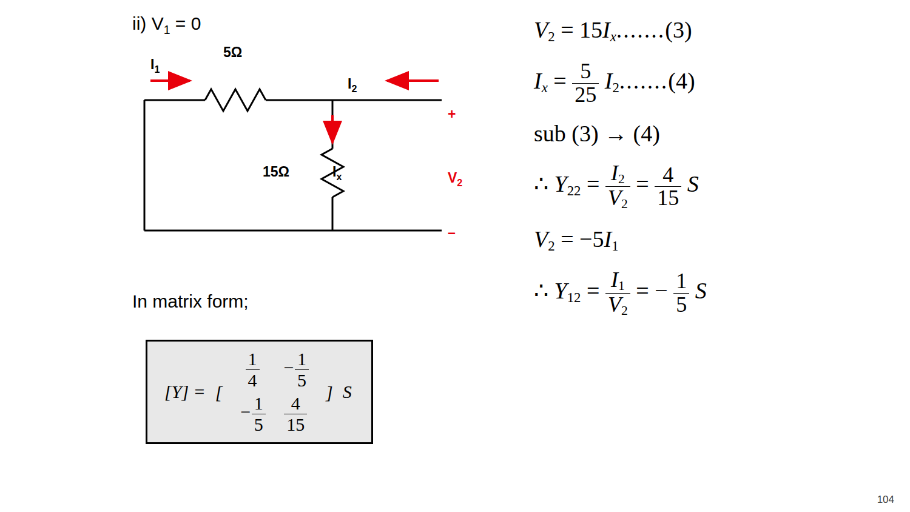ii) V1 = 0
I1
5Ω
I2
+
V2
–
15Ω
Ix
In matrix form;
| [ Y ] = | [ | 1 4 | − 1 5 | ] | S |
| − 1 5 | 4 15 |
V2 = 15Ix.......(3)
Ix = 525 I2.......(4)
sub (3) → (4)
∴ Y22 = I2 V2 = 415 S
V2 = −5I1
∴ Y12 = I1 V2 = − 15 S
104